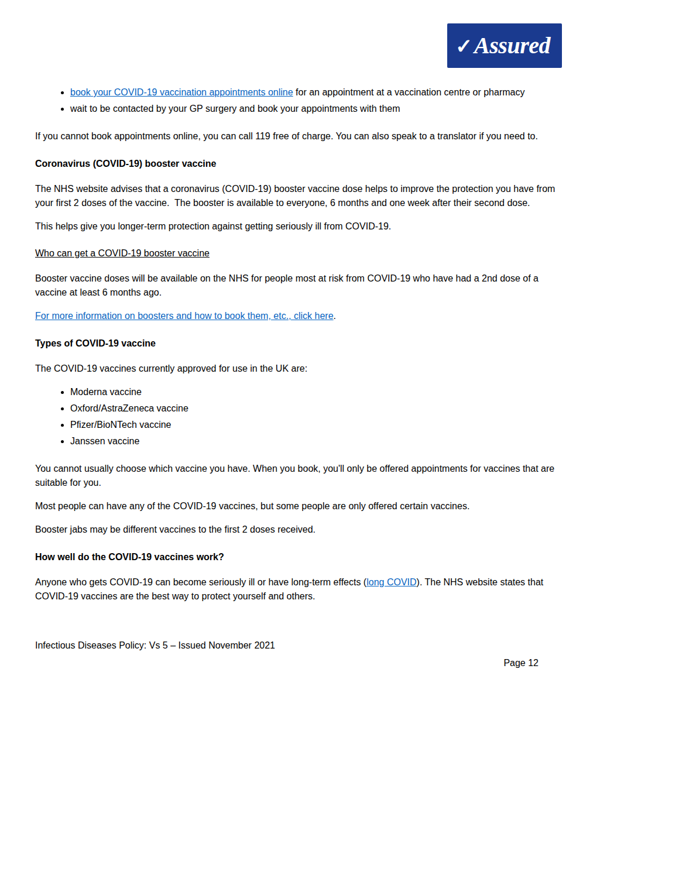✓Assured
book your COVID-19 vaccination appointments online for an appointment at a vaccination centre or pharmacy
wait to be contacted by your GP surgery and book your appointments with them
If you cannot book appointments online, you can call 119 free of charge. You can also speak to a translator if you need to.
Coronavirus (COVID-19) booster vaccine
The NHS website advises that a coronavirus (COVID-19) booster vaccine dose helps to improve the protection you have from your first 2 doses of the vaccine. The booster is available to everyone, 6 months and one week after their second dose.
This helps give you longer-term protection against getting seriously ill from COVID-19.
Who can get a COVID-19 booster vaccine
Booster vaccine doses will be available on the NHS for people most at risk from COVID-19 who have had a 2nd dose of a vaccine at least 6 months ago.
For more information on boosters and how to book them, etc., click here.
Types of COVID-19 vaccine
The COVID-19 vaccines currently approved for use in the UK are:
Moderna vaccine
Oxford/AstraZeneca vaccine
Pfizer/BioNTech vaccine
Janssen vaccine
You cannot usually choose which vaccine you have. When you book, you'll only be offered appointments for vaccines that are suitable for you.
Most people can have any of the COVID-19 vaccines, but some people are only offered certain vaccines.
Booster jabs may be different vaccines to the first 2 doses received.
How well do the COVID-19 vaccines work?
Anyone who gets COVID-19 can become seriously ill or have long-term effects (long COVID). The NHS website states that COVID-19 vaccines are the best way to protect yourself and others.
Infectious Diseases Policy: Vs 5 – Issued November 2021
Page 12